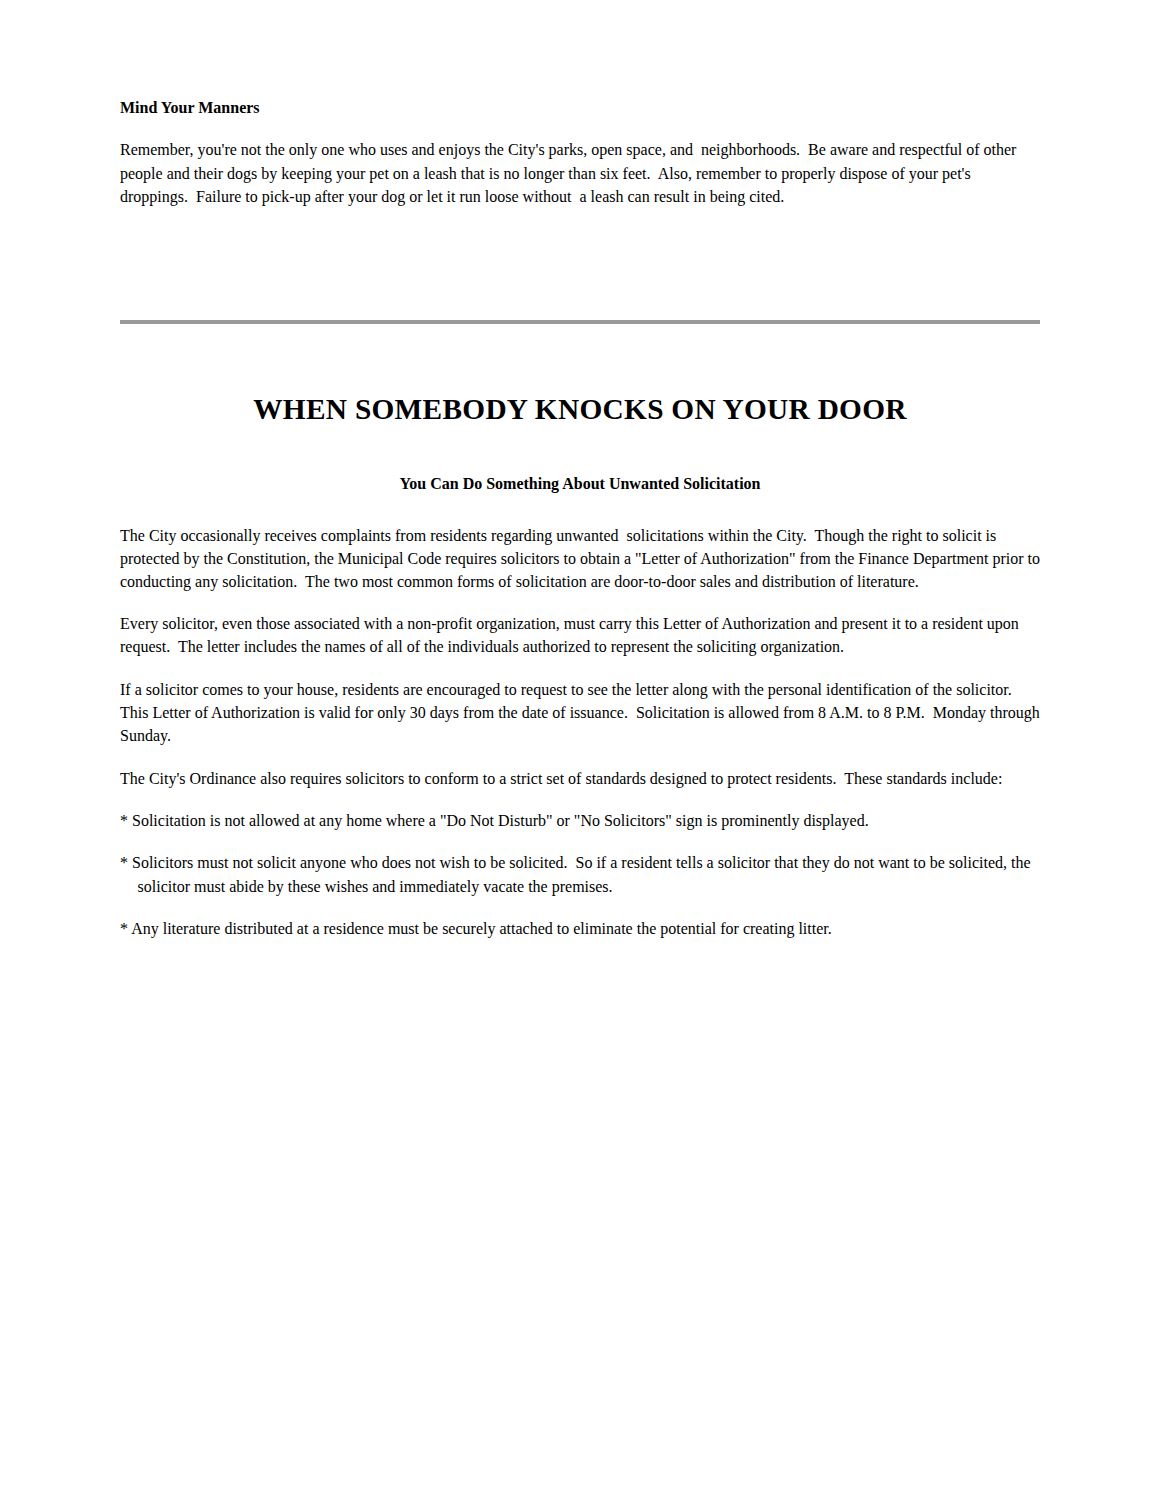Mind Your Manners
Remember, you're not the only one who uses and enjoys the City's parks, open space, and neighborhoods. Be aware and respectful of other people and their dogs by keeping your pet on a leash that is no longer than six feet. Also, remember to properly dispose of your pet's droppings. Failure to pick-up after your dog or let it run loose without a leash can result in being cited.
WHEN SOMEBODY KNOCKS ON YOUR DOOR
You Can Do Something About Unwanted Solicitation
The City occasionally receives complaints from residents regarding unwanted solicitations within the City. Though the right to solicit is protected by the Constitution, the Municipal Code requires solicitors to obtain a "Letter of Authorization" from the Finance Department prior to conducting any solicitation. The two most common forms of solicitation are door-to-door sales and distribution of literature.
Every solicitor, even those associated with a non-profit organization, must carry this Letter of Authorization and present it to a resident upon request. The letter includes the names of all of the individuals authorized to represent the soliciting organization.
If a solicitor comes to your house, residents are encouraged to request to see the letter along with the personal identification of the solicitor. This Letter of Authorization is valid for only 30 days from the date of issuance. Solicitation is allowed from 8 A.M. to 8 P.M. Monday through Sunday.
The City's Ordinance also requires solicitors to conform to a strict set of standards designed to protect residents. These standards include:
Solicitation is not allowed at any home where a "Do Not Disturb" or "No Solicitors" sign is prominently displayed.
Solicitors must not solicit anyone who does not wish to be solicited. So if a resident tells a solicitor that they do not want to be solicited, the solicitor must abide by these wishes and immediately vacate the premises.
Any literature distributed at a residence must be securely attached to eliminate the potential for creating litter.